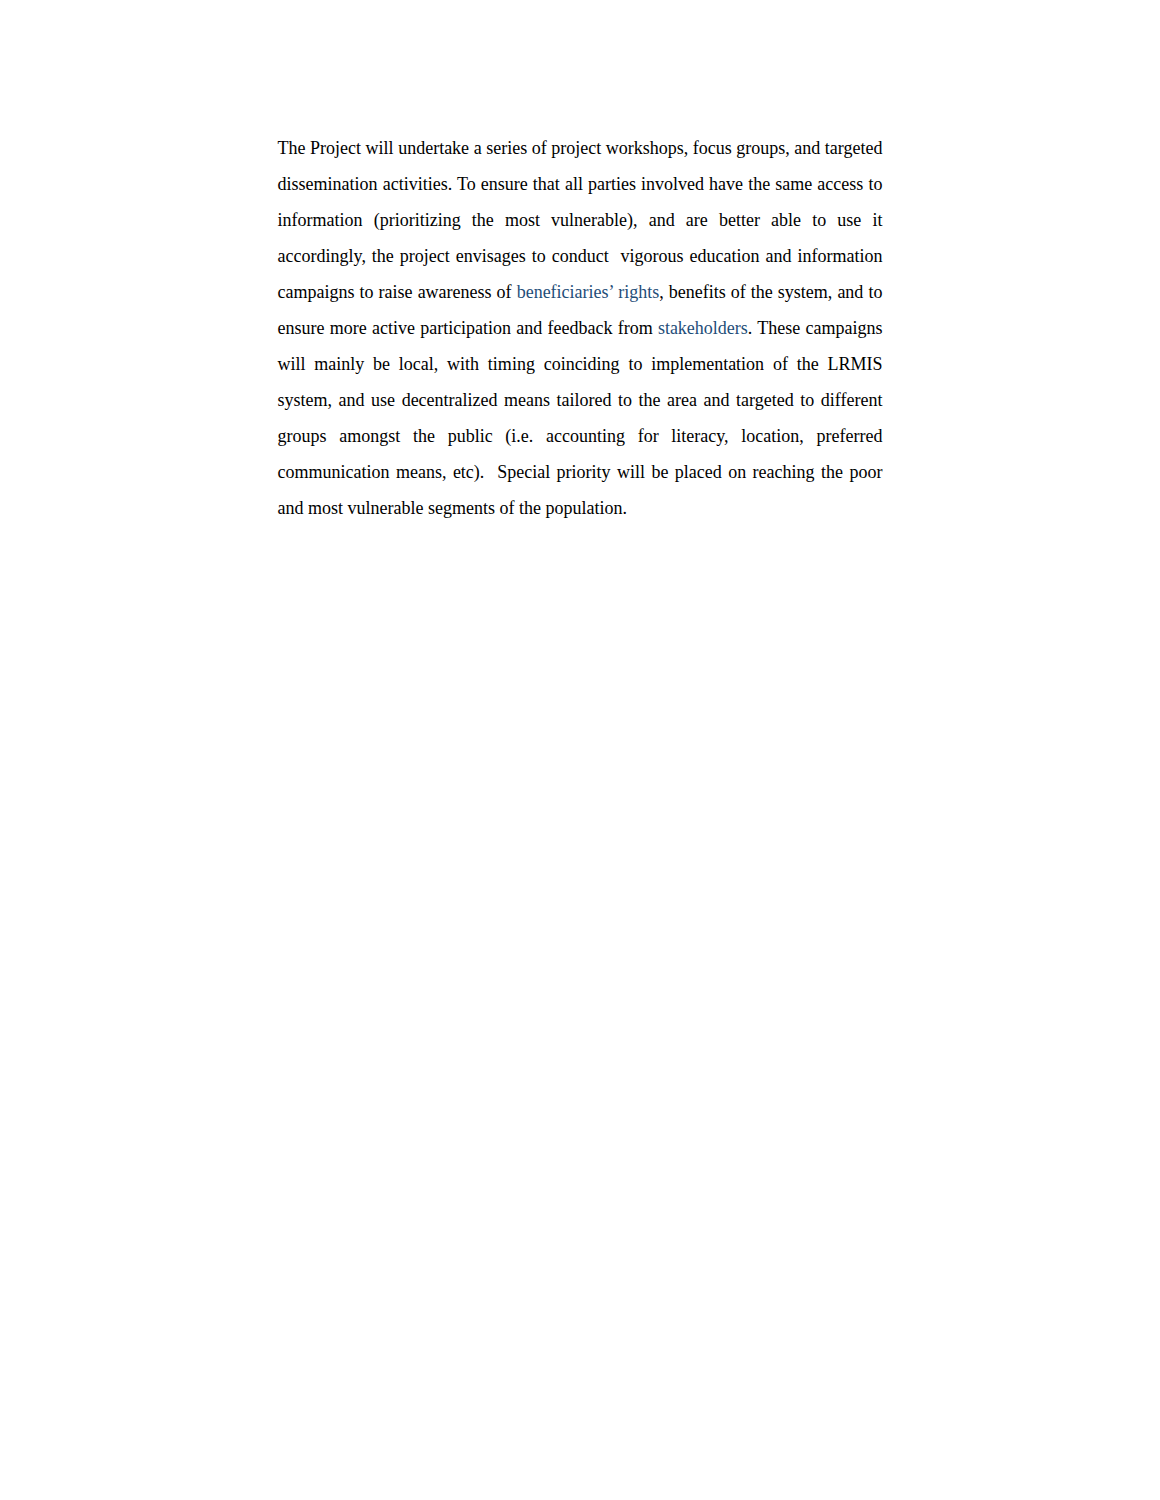The Project will undertake a series of project workshops, focus groups, and targeted dissemination activities. To ensure that all parties involved have the same access to information (prioritizing the most vulnerable), and are better able to use it accordingly, the project envisages to conduct vigorous education and information campaigns to raise awareness of beneficiaries’ rights, benefits of the system, and to ensure more active participation and feedback from stakeholders. These campaigns will mainly be local, with timing coinciding to implementation of the LRMIS system, and use decentralized means tailored to the area and targeted to different groups amongst the public (i.e. accounting for literacy, location, preferred communication means, etc). Special priority will be placed on reaching the poor and most vulnerable segments of the population.